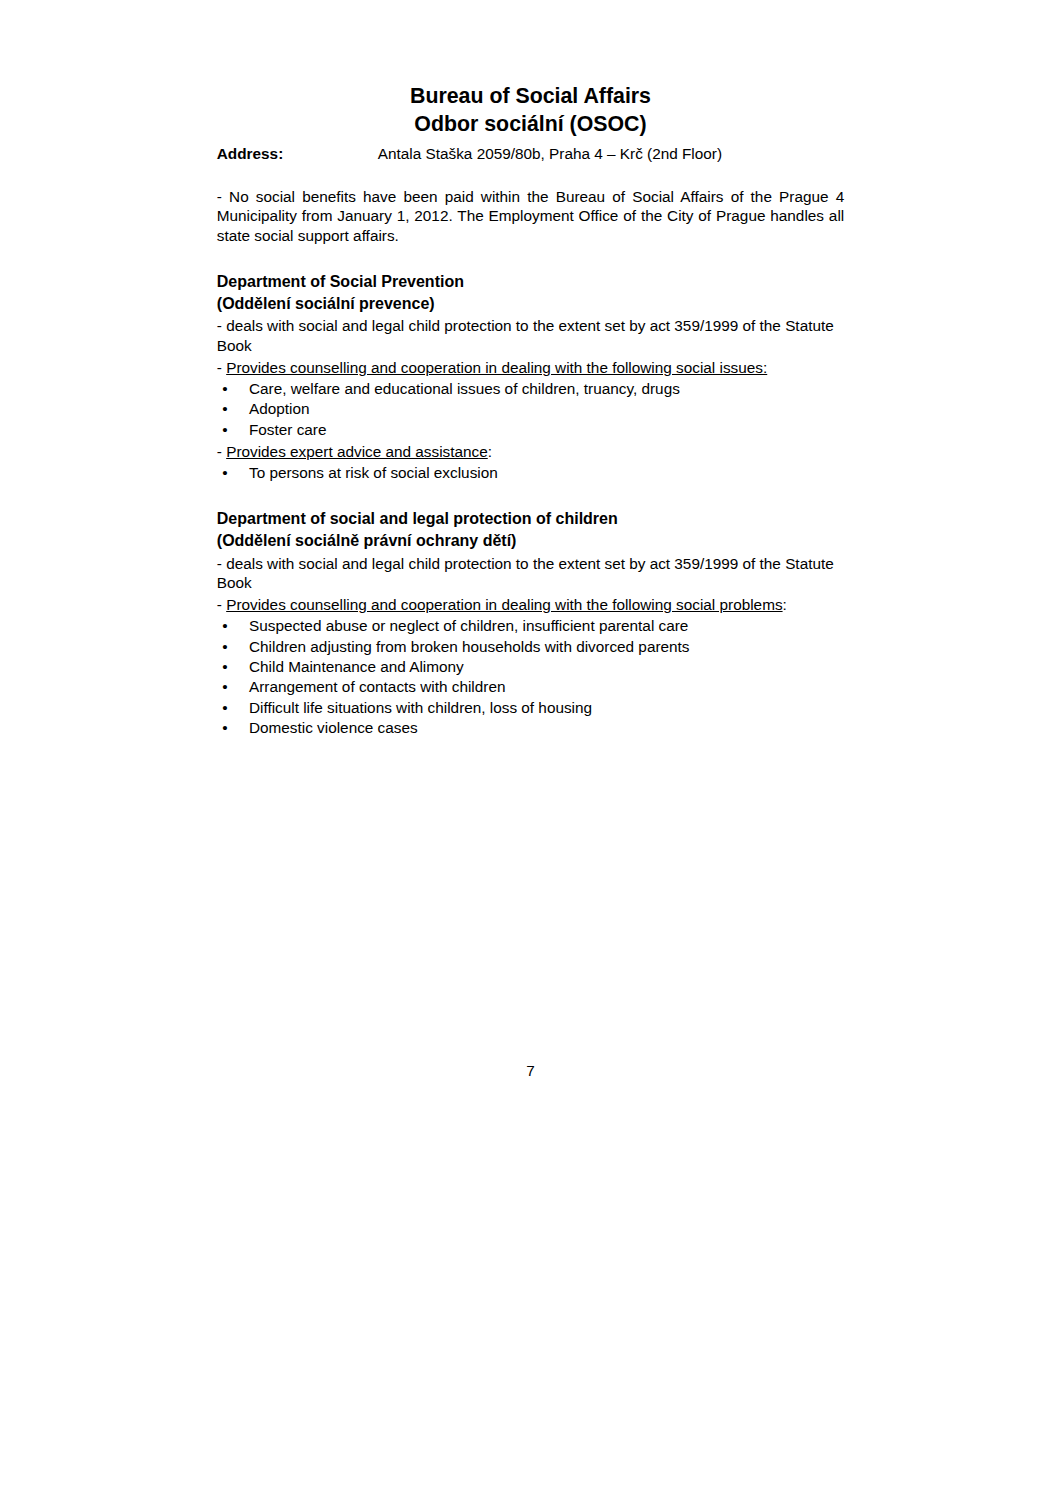Bureau of Social AffairsOdbor sociální (OSOC)
Address:
Antala Staška 2059/80b, Praha 4 – Krč (2nd Floor)
- No social benefits have been paid within the Bureau of Social Affairs of the Prague 4 Municipality from January 1, 2012. The Employment Office of the City of Prague handles all state social support affairs.
Department of Social Prevention(Oddělení sociální prevence)
- deals with social and legal child protection to the extent set by act 359/1999 of the Statute Book
- Provides counselling and cooperation in dealing with the following social issues:
Care, welfare and educational issues of children, truancy, drugs
Adoption
Foster care
- Provides expert advice and assistance:
To persons at risk of social exclusion
Department of social and legal protection of children(Oddělení sociálně právní ochrany dětí)
- deals with social and legal child protection to the extent set by act 359/1999 of the Statute Book
- Provides counselling and cooperation in dealing with the following social problems:
Suspected abuse or neglect of children, insufficient parental care
Children adjusting from broken households with divorced parents
Child Maintenance and Alimony
Arrangement of contacts with children
Difficult life situations with children, loss of housing
Domestic violence cases
7